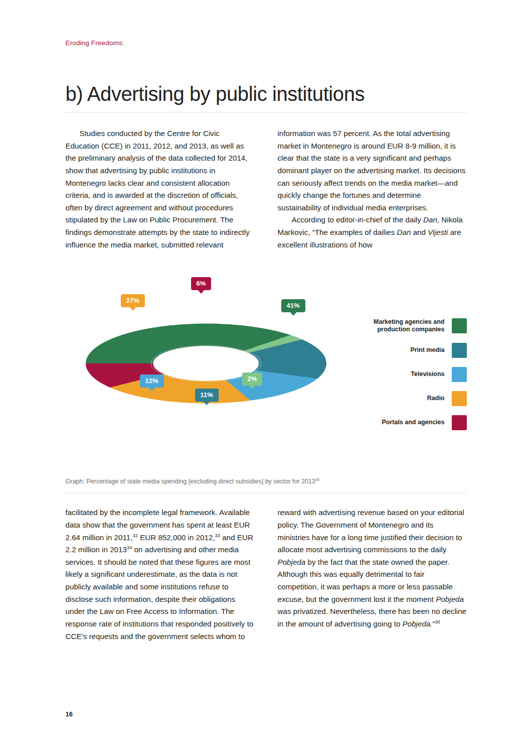Eroding Freedoms:
b) Advertising by public institutions
Studies conducted by the Centre for Civic Education (CCE) in 2011, 2012, and 2013, as well as the preliminary analysis of the data collected for 2014, show that advertising by public institutions in Montenegro lacks clear and consistent allocation criteria, and is awarded at the discretion of officials, often by direct agreement and without procedures stipulated by the Law on Public Procurement. The findings demonstrate attempts by the state to indirectly influence the media market, submitted relevant information was 57 percent. As the total advertising market in Montenegro is around EUR 8-9 million, it is clear that the state is a very significant and perhaps dominant player on the advertising market. Its decisions can seriously affect trends on the media market—and quickly change the fortunes and determine sustainability of individual media enterprises.
According to editor-in-chief of the daily Dan, Nikola Markovic, “The examples of dailies Dan and Vijesti are excellent illustrations of how
41%
6%
27%
12%
11%
2%
Marketing agencies and
production companies
Print media
Televisions
Radio
Portals and agencies
Graph: Percentage of state media spending [excluding direct subsidies] by sector for 201335
facilitated by the incomplete legal framework. Available data show that the government has spent at least EUR 2.64 million in 2011,32 EUR 852,000 in 2012,33 and EUR 2.2 million in 201334 on advertising and other media services. It should be noted that these figures are most likely a significant underestimate, as the data is not publicly available and some institutions refuse to disclose such information, despite their obligations under the Law on Free Access to Information. The response rate of institutions that responded positively to CCE’s requests and the government selects whom to reward with advertising revenue based on your editorial policy. The Government of Montenegro and its ministries have for a long time justified their decision to allocate most advertising commissions to the daily Pobjeda by the fact that the state owned the paper. Although this was equally detrimental to fair competition, it was perhaps a more or less passable excuse, but the government lost it the moment Pobjeda was privatized. Nevertheless, there has been no decline in the amount of advertising going to Pobjeda.”36
16